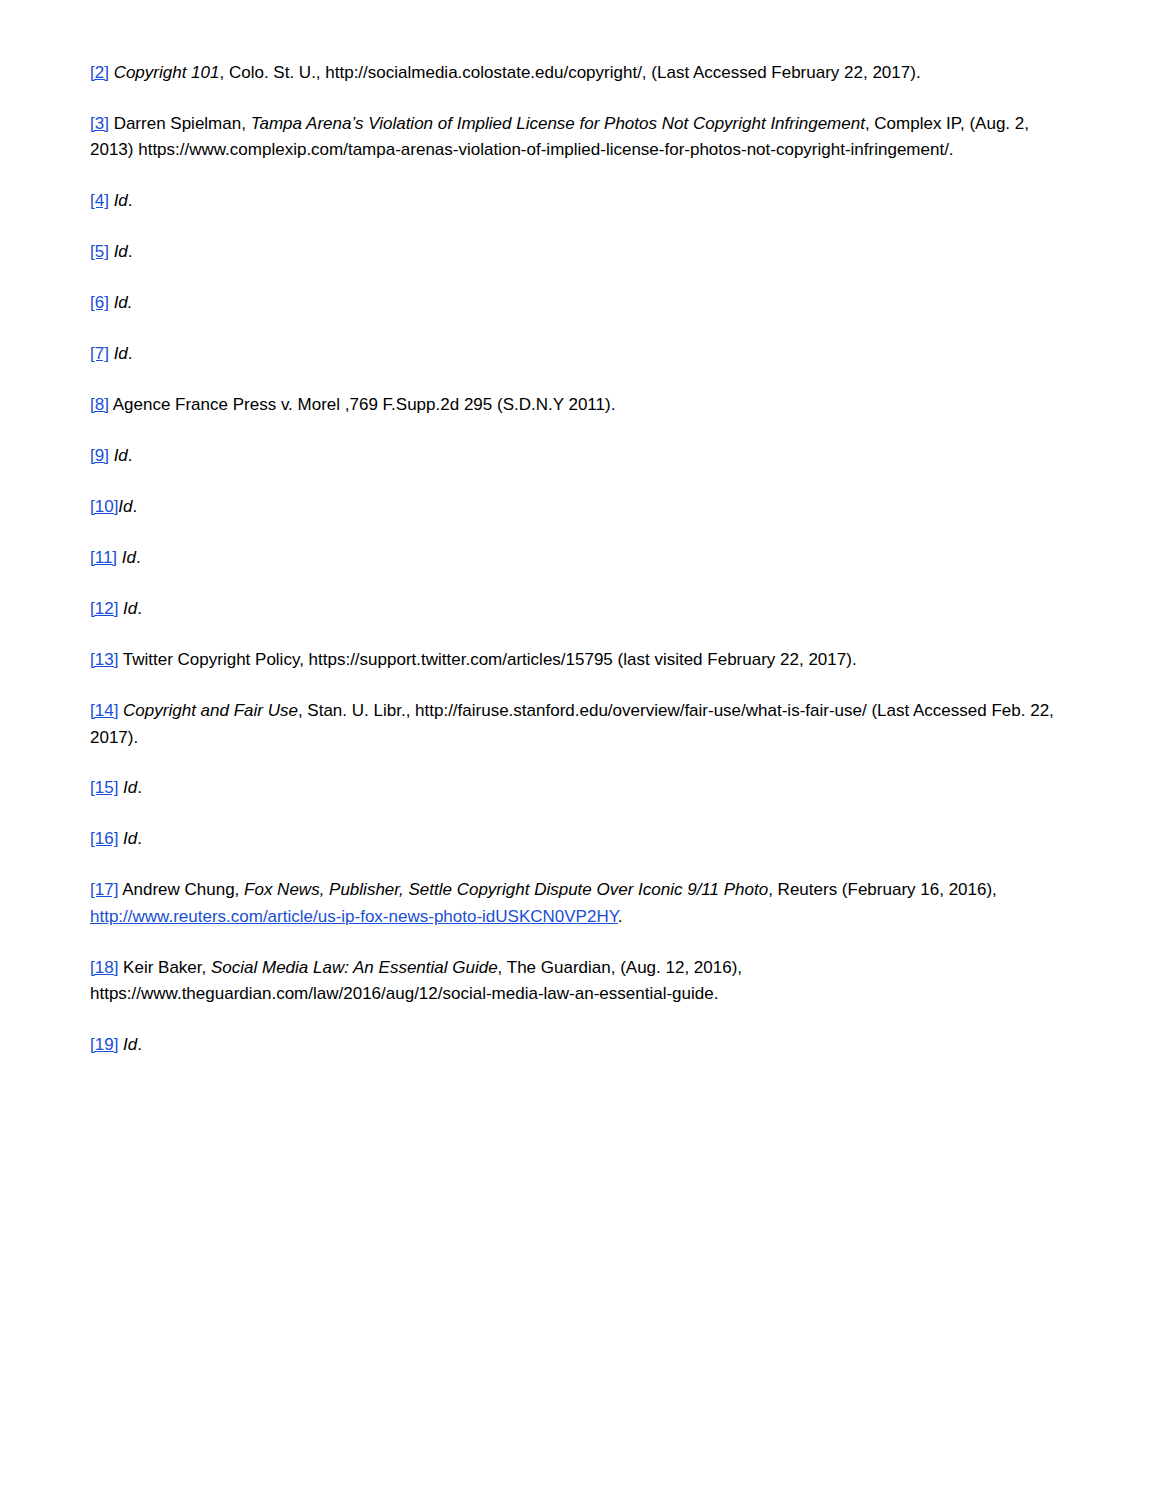[2] Copyright 101, Colo. St. U., http://socialmedia.colostate.edu/copyright/, (Last Accessed February 22, 2017).
[3] Darren Spielman, Tampa Arena’s Violation of Implied License for Photos Not Copyright Infringement, Complex IP, (Aug. 2, 2013) https://www.complexip.com/tampa-arenas-violation-of-implied-license-for-photos-not-copyright-infringement/.
[4] Id.
[5] Id.
[6] Id.
[7] Id.
[8] Agence France Press v. Morel ,769 F.Supp.2d 295 (S.D.N.Y 2011).
[9] Id.
[10] Id.
[11] Id.
[12] Id.
[13] Twitter Copyright Policy, https://support.twitter.com/articles/15795 (last visited February 22, 2017).
[14] Copyright and Fair Use, Stan. U. Libr., http://fairuse.stanford.edu/overview/fair-use/what-is-fair-use/ (Last Accessed Feb. 22, 2017).
[15] Id.
[16] Id.
[17] Andrew Chung, Fox News, Publisher, Settle Copyright Dispute Over Iconic 9/11 Photo, Reuters (February 16, 2016), http://www.reuters.com/article/us-ip-fox-news-photo-idUSKCN0VP2HY.
[18] Keir Baker, Social Media Law: An Essential Guide, The Guardian, (Aug. 12, 2016), https://www.theguardian.com/law/2016/aug/12/social-media-law-an-essential-guide.
[19] Id.